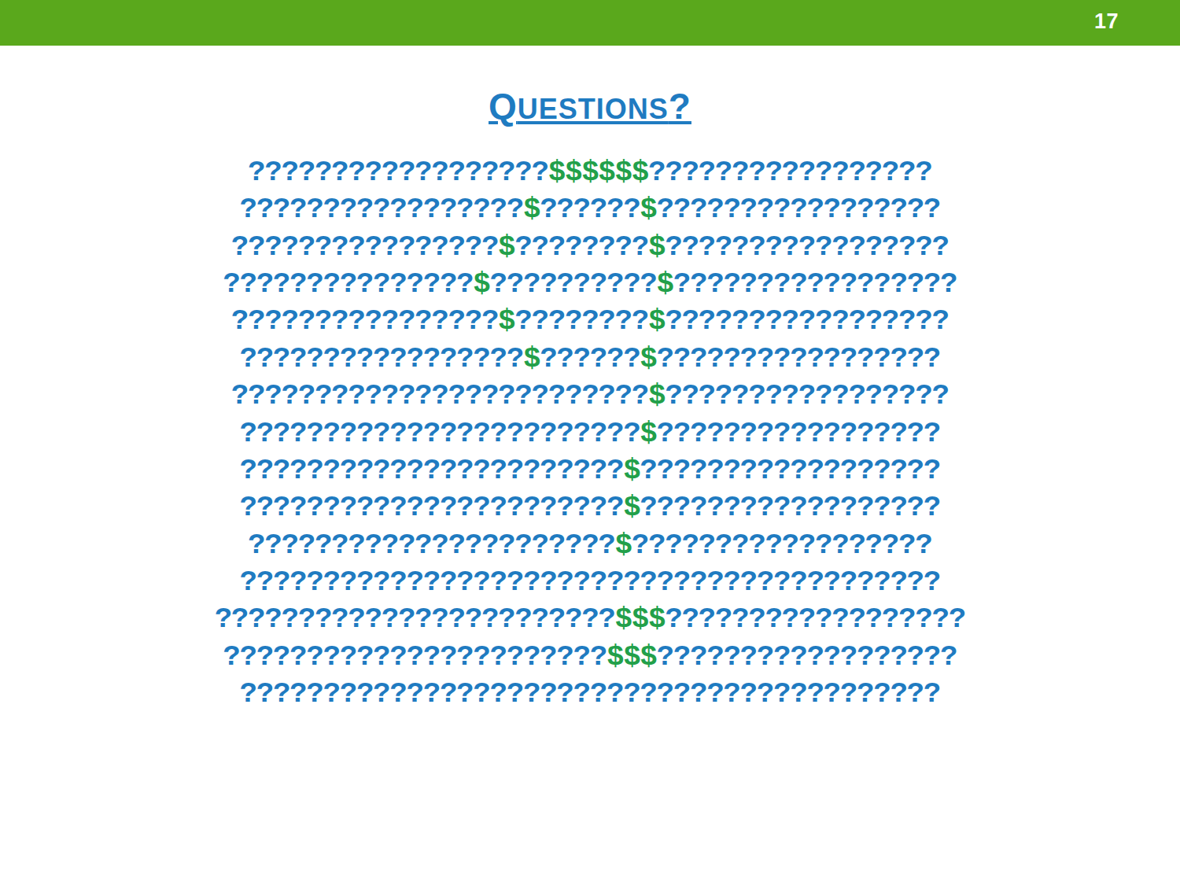17
QUESTIONS?
??????????????????$$$$$$????????????????? ?????????????????$??????$????????????????? ????????????????$????????$????????????????? ???????????????$??????????$????????????????? ????????????????$????????$????????????????? ?????????????????$??????$????????????????? ?????????????????????????$????????????????? ????????????????????????$????????????????? ???????????????????????$?????????????????? ???????????????????????$?????????????????? ??????????????????????$?????????????????? ?????????????????????????????????????????? ????????????????????????$$$?????????????????? ???????????????????????$$$?????????????????? ??????????????????????????????????????????